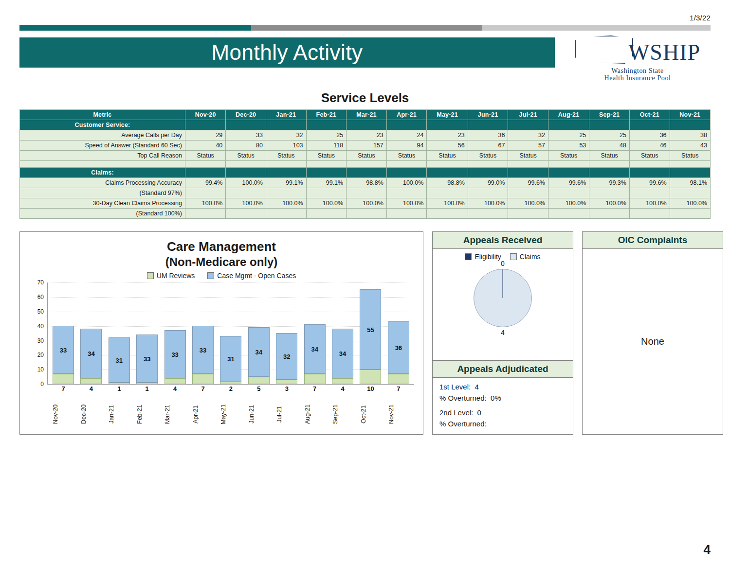1/3/22
Monthly Activity
WSHIP
Washington State
Health Insurance Pool
Service Levels
| Metric | Nov-20 | Dec-20 | Jan-21 | Feb-21 | Mar-21 | Apr-21 | May-21 | Jun-21 | Jul-21 | Aug-21 | Sep-21 | Oct-21 | Nov-21 |
| --- | --- | --- | --- | --- | --- | --- | --- | --- | --- | --- | --- | --- | --- |
| Customer Service: | | | | | | | | | | | | | |
| Average Calls per Day | 29 | 33 | 32 | 25 | 23 | 24 | 23 | 36 | 32 | 25 | 25 | 36 | 38 |
| Speed of Answer (Standard 60 Sec) | 40 | 80 | 103 | 118 | 157 | 94 | 56 | 67 | 57 | 53 | 48 | 46 | 43 |
| Top Call Reason | Status | Status | Status | Status | Status | Status | Status | Status | Status | Status | Status | Status | Status |
| Claims: | | | | | | | | | | | | | |
| Claims Processing Accuracy | 99.4% | 100.0% | 99.1% | 99.1% | 98.8% | 100.0% | 98.8% | 99.0% | 99.6% | 99.6% | 99.3% | 99.6% | 98.1% |
| (Standard 97%) | | | | | | | | | | | | | |
| 30-Day Clean Claims Processing | 100.0% | 100.0% | 100.0% | 100.0% | 100.0% | 100.0% | 100.0% | 100.0% | 100.0% | 100.0% | 100.0% | 100.0% | 100.0% |
| (Standard 100%) | | | | | | | | | | | | | |
Care Management
(Non-Medicare only)
UM Reviews Case Mgmt - Open Cases
70 60 50 40 30 20 10 0
33
7
34
4
31
1
33
1
33
4
33
7
31
2
34
5
32
3
34
7
34
4
55
10
36
7
Nov-20
Dec-20
Jan-21
Feb-21
Mar-21
Apr-21
May-21
Jun-21
Jul-21
Aug-21
Sep-21
Oct-21
Nov-21
Appeals Received
Eligibility Claims
0 4
Appeals Adjudicated
1st Level: 4
% Overturned: 0%
2nd Level: 0
% Overturned:
OIC Complaints
None
4